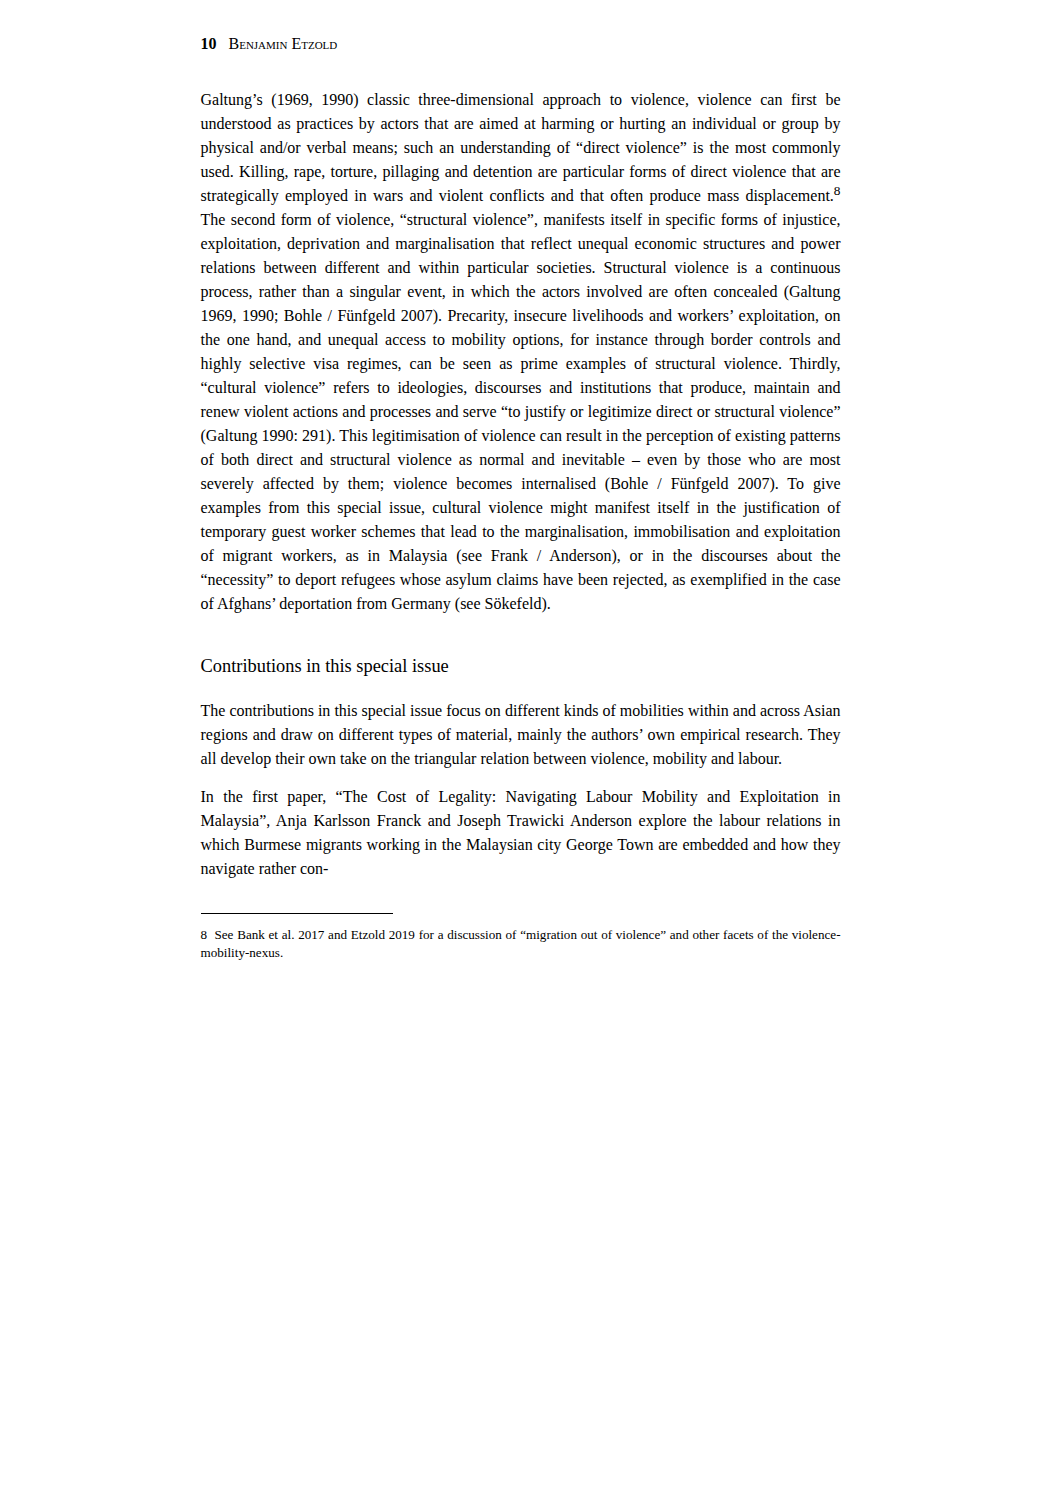10 Benjamin Etzold
Galtung’s (1969, 1990) classic three-dimensional approach to violence, violence can first be understood as practices by actors that are aimed at harming or hurting an individual or group by physical and/or verbal means; such an understanding of “direct violence” is the most commonly used. Killing, rape, torture, pillaging and detention are particular forms of direct violence that are strategically employed in wars and violent conflicts and that often produce mass displacement.8 The second form of violence, “structural violence”, manifests itself in specific forms of injustice, exploitation, deprivation and marginalisation that reflect unequal economic structures and power relations between different and within particular societies. Structural violence is a continuous process, rather than a singular event, in which the actors involved are often concealed (Galtung 1969, 1990; Bohle / Fünfgeld 2007). Precarity, insecure livelihoods and workers’ exploitation, on the one hand, and unequal access to mobility options, for instance through border controls and highly selective visa regimes, can be seen as prime examples of structural violence. Thirdly, “cultural violence” refers to ideologies, discourses and institutions that produce, maintain and renew violent actions and processes and serve “to justify or legitimize direct or structural violence” (Galtung 1990: 291). This legitimisation of violence can result in the perception of existing patterns of both direct and structural violence as normal and inevitable – even by those who are most severely affected by them; violence becomes internalised (Bohle / Fünfgeld 2007). To give examples from this special issue, cultural violence might manifest itself in the justification of temporary guest worker schemes that lead to the marginalisation, immobilisation and exploitation of migrant workers, as in Malaysia (see Frank / Anderson), or in the discourses about the “necessity” to deport refugees whose asylum claims have been rejected, as exemplified in the case of Afghans’ deportation from Germany (see Sökefeld).
Contributions in this special issue
The contributions in this special issue focus on different kinds of mobilities within and across Asian regions and draw on different types of material, mainly the authors’ own empirical research. They all develop their own take on the triangular relation between violence, mobility and labour.
In the first paper, “The Cost of Legality: Navigating Labour Mobility and Exploitation in Malaysia”, Anja Karlsson Franck and Joseph Trawicki Anderson explore the labour relations in which Burmese migrants working in the Malaysian city George Town are embedded and how they navigate rather con-
8 See Bank et al. 2017 and Etzold 2019 for a discussion of “migration out of violence” and other facets of the violence-mobility-nexus.